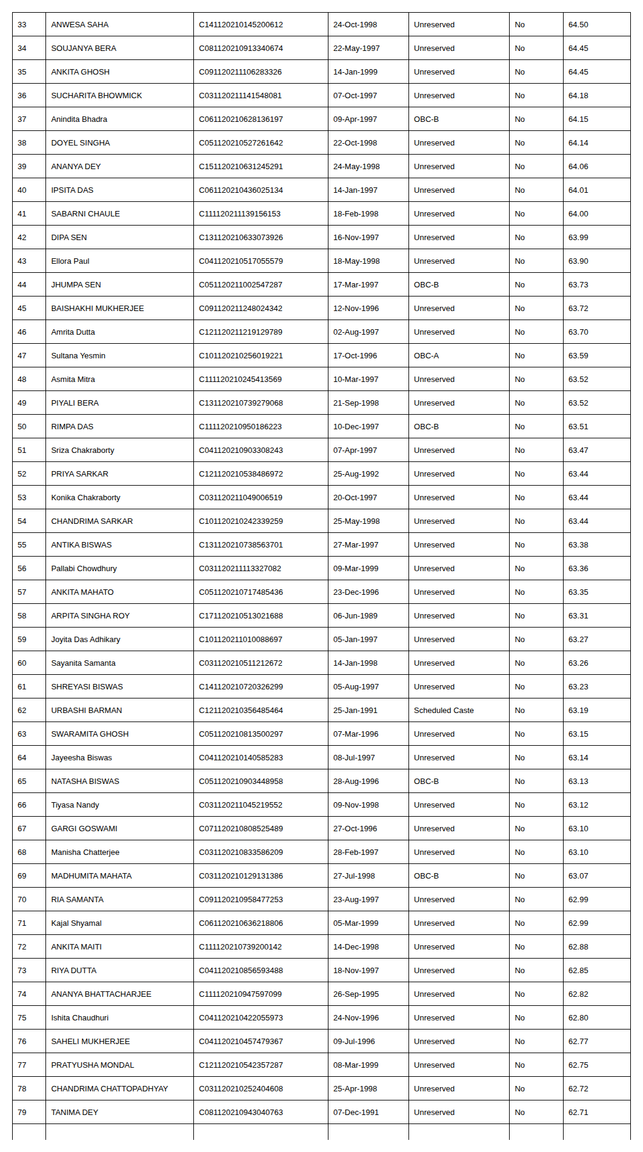| 33 | ANWESA SAHA | C141120210145200612 | 24-Oct-1998 | Unreserved | No | 64.50 |
| 34 | SOUJANYA BERA | C081120210913340674 | 22-May-1997 | Unreserved | No | 64.45 |
| 35 | ANKITA GHOSH | C091120211106283326 | 14-Jan-1999 | Unreserved | No | 64.45 |
| 36 | SUCHARITA BHOWMICK | C031120211141548081 | 07-Oct-1997 | Unreserved | No | 64.18 |
| 37 | Anindita Bhadra | C061120210628136197 | 09-Apr-1997 | OBC-B | No | 64.15 |
| 38 | DOYEL SINGHA | C051120210527261642 | 22-Oct-1998 | Unreserved | No | 64.14 |
| 39 | ANANYA DEY | C151120210631245291 | 24-May-1998 | Unreserved | No | 64.06 |
| 40 | IPSITA DAS | C061120210436025134 | 14-Jan-1997 | Unreserved | No | 64.01 |
| 41 | SABARNI CHAULE | C111120211139156153 | 18-Feb-1998 | Unreserved | No | 64.00 |
| 42 | DIPA SEN | C131120210633073926 | 16-Nov-1997 | Unreserved | No | 63.99 |
| 43 | Ellora Paul | C041120210517055579 | 18-May-1998 | Unreserved | No | 63.90 |
| 44 | JHUMPA SEN | C051120211002547287 | 17-Mar-1997 | OBC-B | No | 63.73 |
| 45 | BAISHAKHI MUKHERJEE | C091120211248024342 | 12-Nov-1996 | Unreserved | No | 63.72 |
| 46 | Amrita Dutta | C121120211219129789 | 02-Aug-1997 | Unreserved | No | 63.70 |
| 47 | Sultana Yesmin | C101120210256019221 | 17-Oct-1996 | OBC-A | No | 63.59 |
| 48 | Asmita Mitra | C111120210245413569 | 10-Mar-1997 | Unreserved | No | 63.52 |
| 49 | PIYALI BERA | C131120210739279068 | 21-Sep-1998 | Unreserved | No | 63.52 |
| 50 | RIMPA DAS | C111120210950186223 | 10-Dec-1997 | OBC-B | No | 63.51 |
| 51 | Sriza Chakraborty | C041120210903308243 | 07-Apr-1997 | Unreserved | No | 63.47 |
| 52 | PRIYA SARKAR | C121120210538486972 | 25-Aug-1992 | Unreserved | No | 63.44 |
| 53 | Konika Chakraborty | C031120211049006519 | 20-Oct-1997 | Unreserved | No | 63.44 |
| 54 | CHANDRIMA SARKAR | C101120210242339259 | 25-May-1998 | Unreserved | No | 63.44 |
| 55 | ANTIKA BISWAS | C131120210738563701 | 27-Mar-1997 | Unreserved | No | 63.38 |
| 56 | Pallabi Chowdhury | C031120211113327082 | 09-Mar-1999 | Unreserved | No | 63.36 |
| 57 | ANKITA MAHATO | C051120210717485436 | 23-Dec-1996 | Unreserved | No | 63.35 |
| 58 | ARPITA SINGHA ROY | C171120210513021688 | 06-Jun-1989 | Unreserved | No | 63.31 |
| 59 | Joyita Das Adhikary | C101120211010088697 | 05-Jan-1997 | Unreserved | No | 63.27 |
| 60 | Sayanita Samanta | C031120210511212672 | 14-Jan-1998 | Unreserved | No | 63.26 |
| 61 | SHREYASI BISWAS | C141120210720326299 | 05-Aug-1997 | Unreserved | No | 63.23 |
| 62 | URBASHI BARMAN | C121120210356485464 | 25-Jan-1991 | Scheduled Caste | No | 63.19 |
| 63 | SWARAMITA GHOSH | C051120210813500297 | 07-Mar-1996 | Unreserved | No | 63.15 |
| 64 | Jayeesha Biswas | C041120210140585283 | 08-Jul-1997 | Unreserved | No | 63.14 |
| 65 | NATASHA BISWAS | C051120210903448958 | 28-Aug-1996 | OBC-B | No | 63.13 |
| 66 | Tiyasa Nandy | C031120211045219552 | 09-Nov-1998 | Unreserved | No | 63.12 |
| 67 | GARGI GOSWAMI | C071120210808525489 | 27-Oct-1996 | Unreserved | No | 63.10 |
| 68 | Manisha Chatterjee | C031120210833586209 | 28-Feb-1997 | Unreserved | No | 63.10 |
| 69 | MADHUMITA MAHATA | C031120210129131386 | 27-Jul-1998 | OBC-B | No | 63.07 |
| 70 | RIA SAMANTA | C091120210958477253 | 23-Aug-1997 | Unreserved | No | 62.99 |
| 71 | Kajal Shyamal | C061120210636218806 | 05-Mar-1999 | Unreserved | No | 62.99 |
| 72 | ANKITA MAITI | C111120210739200142 | 14-Dec-1998 | Unreserved | No | 62.88 |
| 73 | RIYA DUTTA | C041120210856593488 | 18-Nov-1997 | Unreserved | No | 62.85 |
| 74 | ANANYA BHATTACHARJEE | C111120210947597099 | 26-Sep-1995 | Unreserved | No | 62.82 |
| 75 | Ishita Chaudhuri | C041120210422055973 | 24-Nov-1996 | Unreserved | No | 62.80 |
| 76 | SAHELI MUKHERJEE | C041120210457479367 | 09-Jul-1996 | Unreserved | No | 62.77 |
| 77 | PRATYUSHA MONDAL | C121120210542357287 | 08-Mar-1999 | Unreserved | No | 62.75 |
| 78 | CHANDRIMA CHATTOPADHYAY | C031120210252404608 | 25-Apr-1998 | Unreserved | No | 62.72 |
| 79 | TANIMA DEY | C081120210943040763 | 07-Dec-1991 | Unreserved | No | 62.71 |